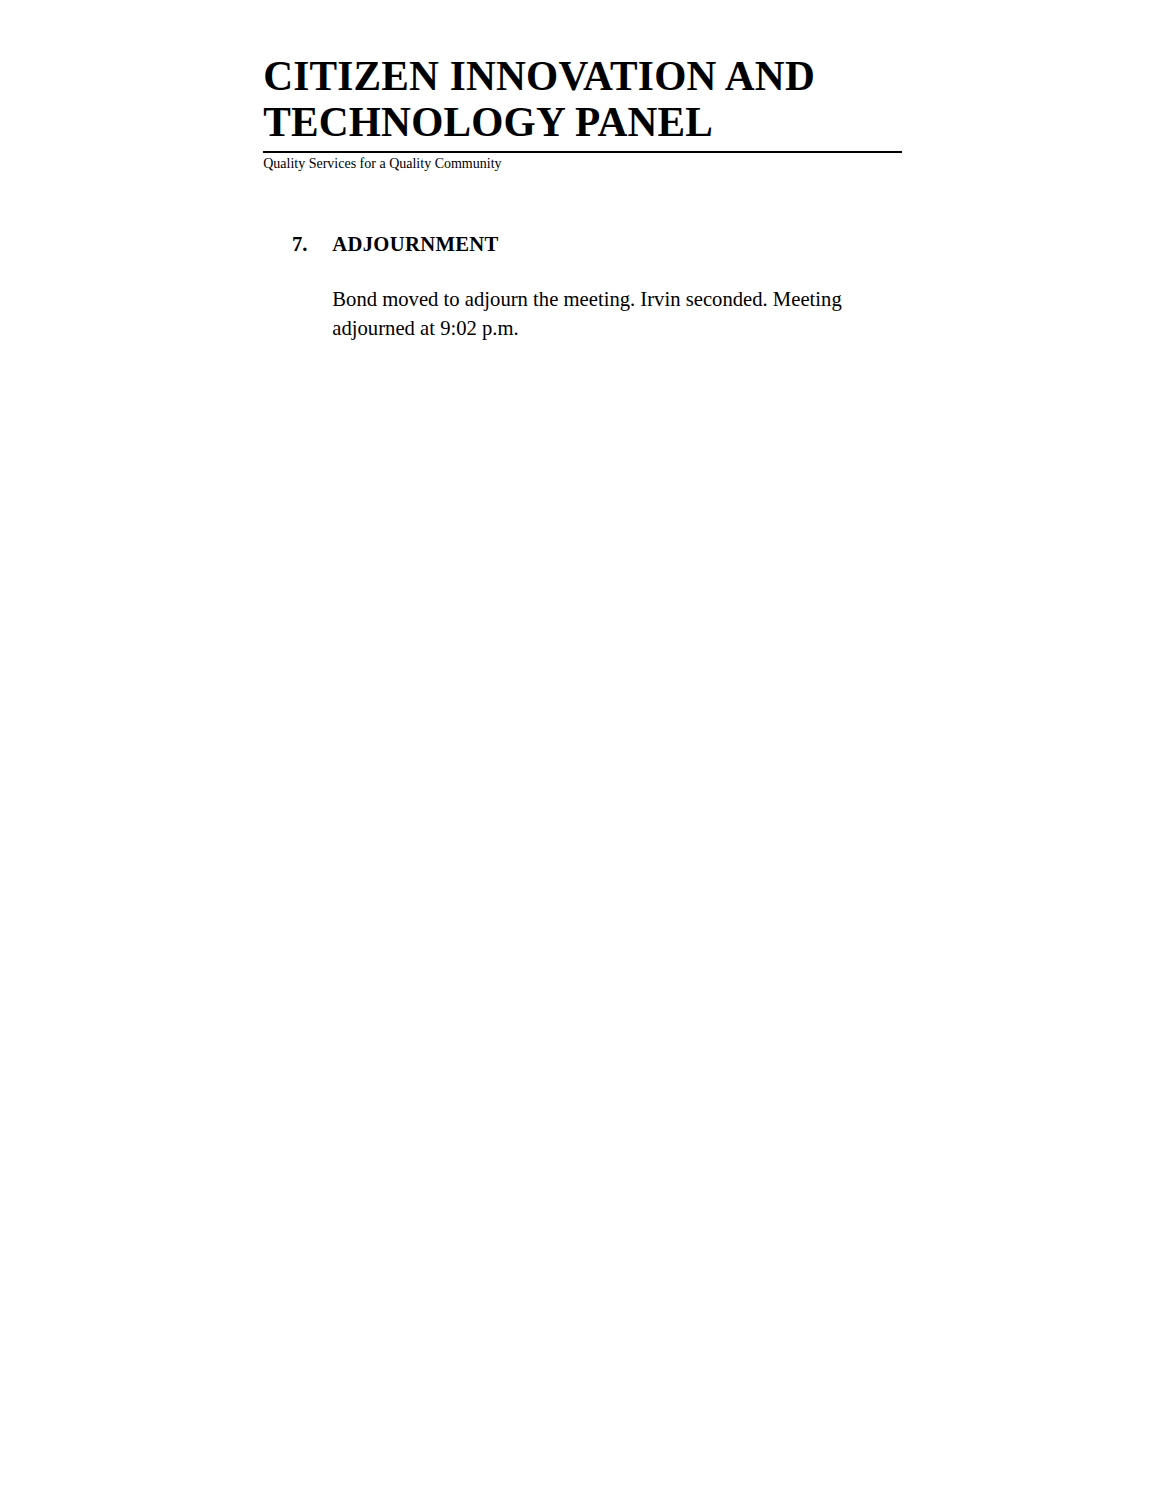CITIZEN INNOVATION AND TECHNOLOGY PANEL
Quality Services for a Quality Community
7. ADJOURNMENT
Bond moved to adjourn the meeting. Irvin seconded. Meeting adjourned at 9:02 p.m.